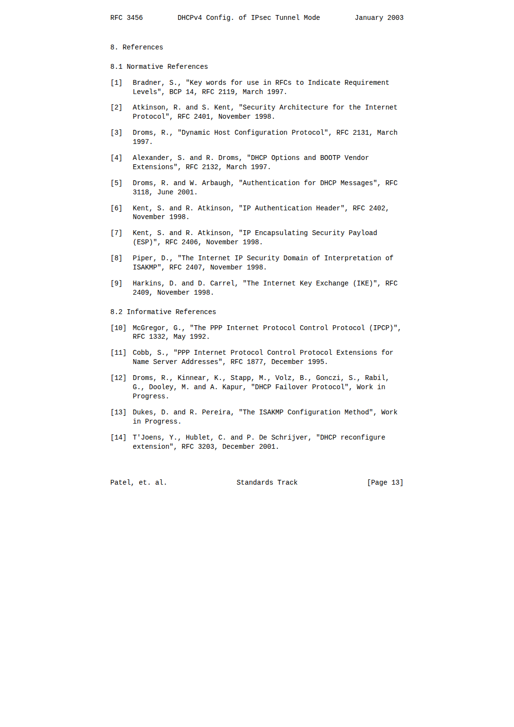RFC 3456 DHCPv4 Config. of IPsec Tunnel Mode January 2003
8. References
8.1 Normative References
[1]
Bradner, S., "Key words for use in RFCs to Indicate Requirement Levels", BCP 14, RFC 2119, March 1997.
[2]
Atkinson, R. and S. Kent, "Security Architecture for the Internet Protocol", RFC 2401, November 1998.
[3]
Droms, R., "Dynamic Host Configuration Protocol", RFC 2131, March 1997.
[4]
Alexander, S. and R. Droms, "DHCP Options and BOOTP Vendor Extensions", RFC 2132, March 1997.
[5]
Droms, R. and W. Arbaugh, "Authentication for DHCP Messages", RFC 3118, June 2001.
[6]
Kent, S. and R. Atkinson, "IP Authentication Header", RFC 2402, November 1998.
[7]
Kent, S. and R. Atkinson, "IP Encapsulating Security Payload (ESP)", RFC 2406, November 1998.
[8]
Piper, D., "The Internet IP Security Domain of Interpretation of ISAKMP", RFC 2407, November 1998.
[9]
Harkins, D. and D. Carrel, "The Internet Key Exchange (IKE)", RFC 2409, November 1998.
8.2 Informative References
[10]
McGregor, G., "The PPP Internet Protocol Control Protocol (IPCP)", RFC 1332, May 1992.
[11]
Cobb, S., "PPP Internet Protocol Control Protocol Extensions for Name Server Addresses", RFC 1877, December 1995.
[12]
Droms, R., Kinnear, K., Stapp, M., Volz, B., Gonczi, S., Rabil, G., Dooley, M. and A. Kapur, "DHCP Failover Protocol", Work in Progress.
[13]
Dukes, D. and R. Pereira, "The ISAKMP Configuration Method", Work in Progress.
[14]
T'Joens, Y., Hublet, C. and P. De Schrijver, "DHCP reconfigure extension", RFC 3203, December 2001.
Patel, et. al. Standards Track [Page 13]